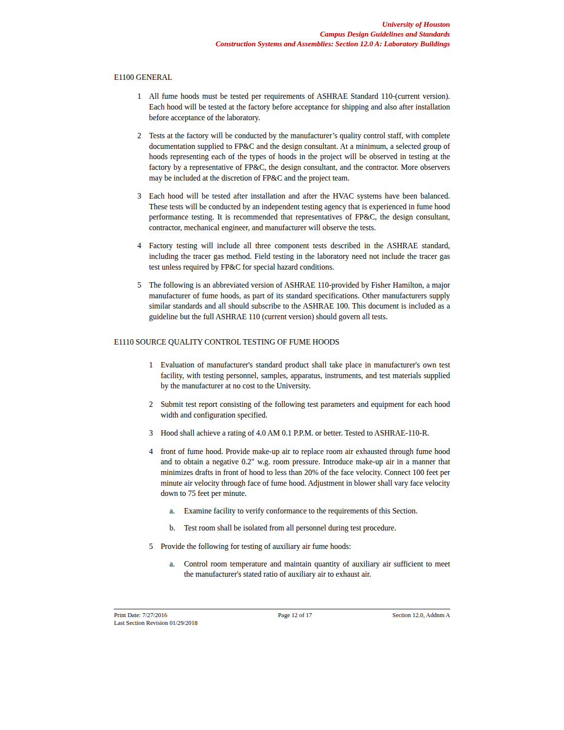University of Houston
Campus Design Guidelines and Standards
Construction Systems and Assemblies: Section 12.0 A: Laboratory Buildings
E1100 GENERAL
All fume hoods must be tested per requirements of ASHRAE Standard 110-(current version). Each hood will be tested at the factory before acceptance for shipping and also after installation before acceptance of the laboratory.
Tests at the factory will be conducted by the manufacturer’s quality control staff, with complete documentation supplied to FP&C and the design consultant. At a minimum, a selected group of hoods representing each of the types of hoods in the project will be observed in testing at the factory by a representative of FP&C, the design consultant, and the contractor. More observers may be included at the discretion of FP&C and the project team.
Each hood will be tested after installation and after the HVAC systems have been balanced. These tests will be conducted by an independent testing agency that is experienced in fume hood performance testing. It is recommended that representatives of FP&C, the design consultant, contractor, mechanical engineer, and manufacturer will observe the tests.
Factory testing will include all three component tests described in the ASHRAE standard, including the tracer gas method. Field testing in the laboratory need not include the tracer gas test unless required by FP&C for special hazard conditions.
The following is an abbreviated version of ASHRAE 110-provided by Fisher Hamilton, a major manufacturer of fume hoods, as part of its standard specifications. Other manufacturers supply similar standards and all should subscribe to the ASHRAE 100. This document is included as a guideline but the full ASHRAE 110 (current version) should govern all tests.
E1110 SOURCE QUALITY CONTROL TESTING OF FUME HOODS
Evaluation of manufacturer's standard product shall take place in manufacturer's own test facility, with testing personnel, samples, apparatus, instruments, and test materials supplied by the manufacturer at no cost to the University.
Submit test report consisting of the following test parameters and equipment for each hood width and configuration specified.
Hood shall achieve a rating of 4.0 AM 0.1 P.P.M. or better. Tested to ASHRAE-110-R.
front of fume hood. Provide make-up air to replace room air exhausted through fume hood and to obtain a negative 0.2" w.g. room pressure. Introduce make-up air in a manner that minimizes drafts in front of hood to less than 20% of the face velocity. Connect 100 feet per minute air velocity through face of fume hood. Adjustment in blower shall vary face velocity down to 75 feet per minute.
Examine facility to verify conformance to the requirements of this Section.
Test room shall be isolated from all personnel during test procedure.
Provide the following for testing of auxiliary air fume hoods:
Control room temperature and maintain quantity of auxiliary air sufficient to meet the manufacturer's stated ratio of auxiliary air to exhaust air.
Print Date: 7/27/2016
Last Section Revision 01/29/2018
Page 12 of 17
Section 12.0, Addnm A